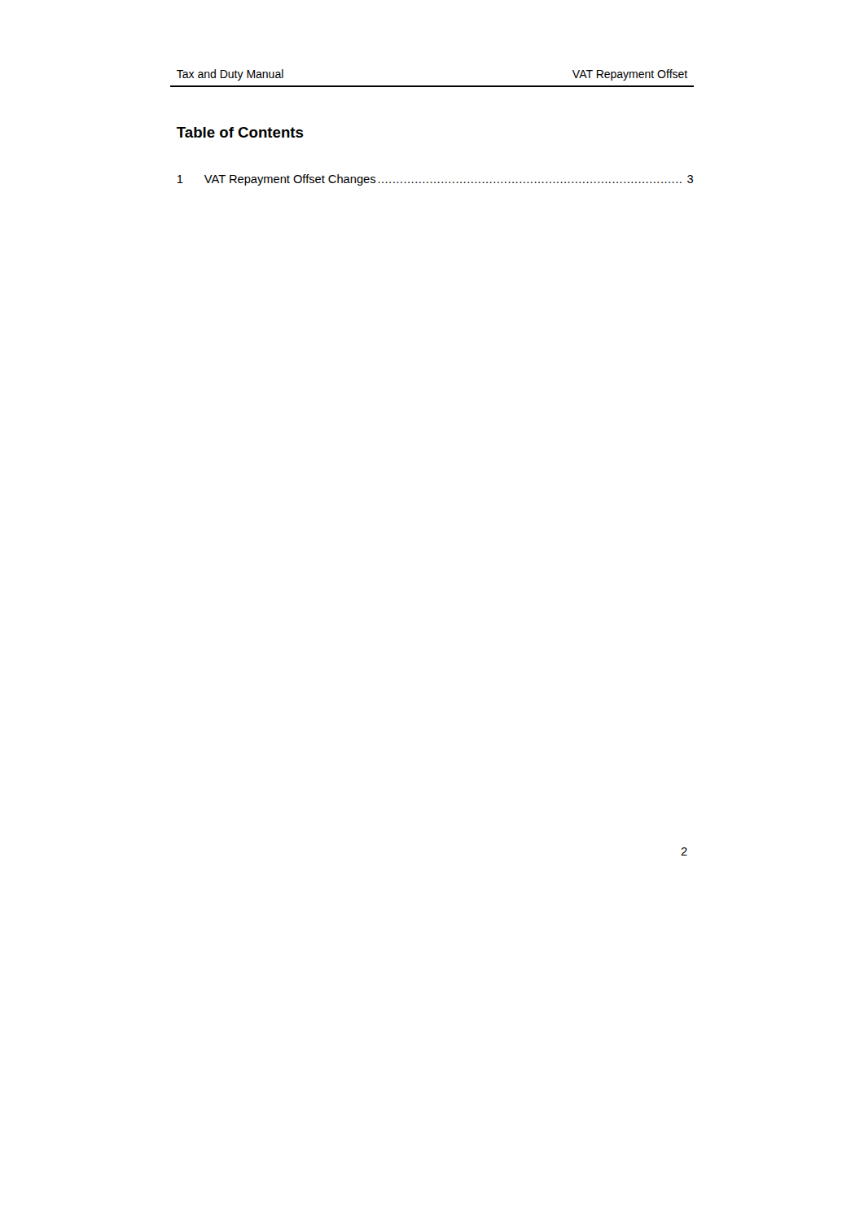Tax and Duty Manual
VAT Repayment Offset
Table of Contents
1 VAT Repayment Offset Changes .................................................................................. 3
2